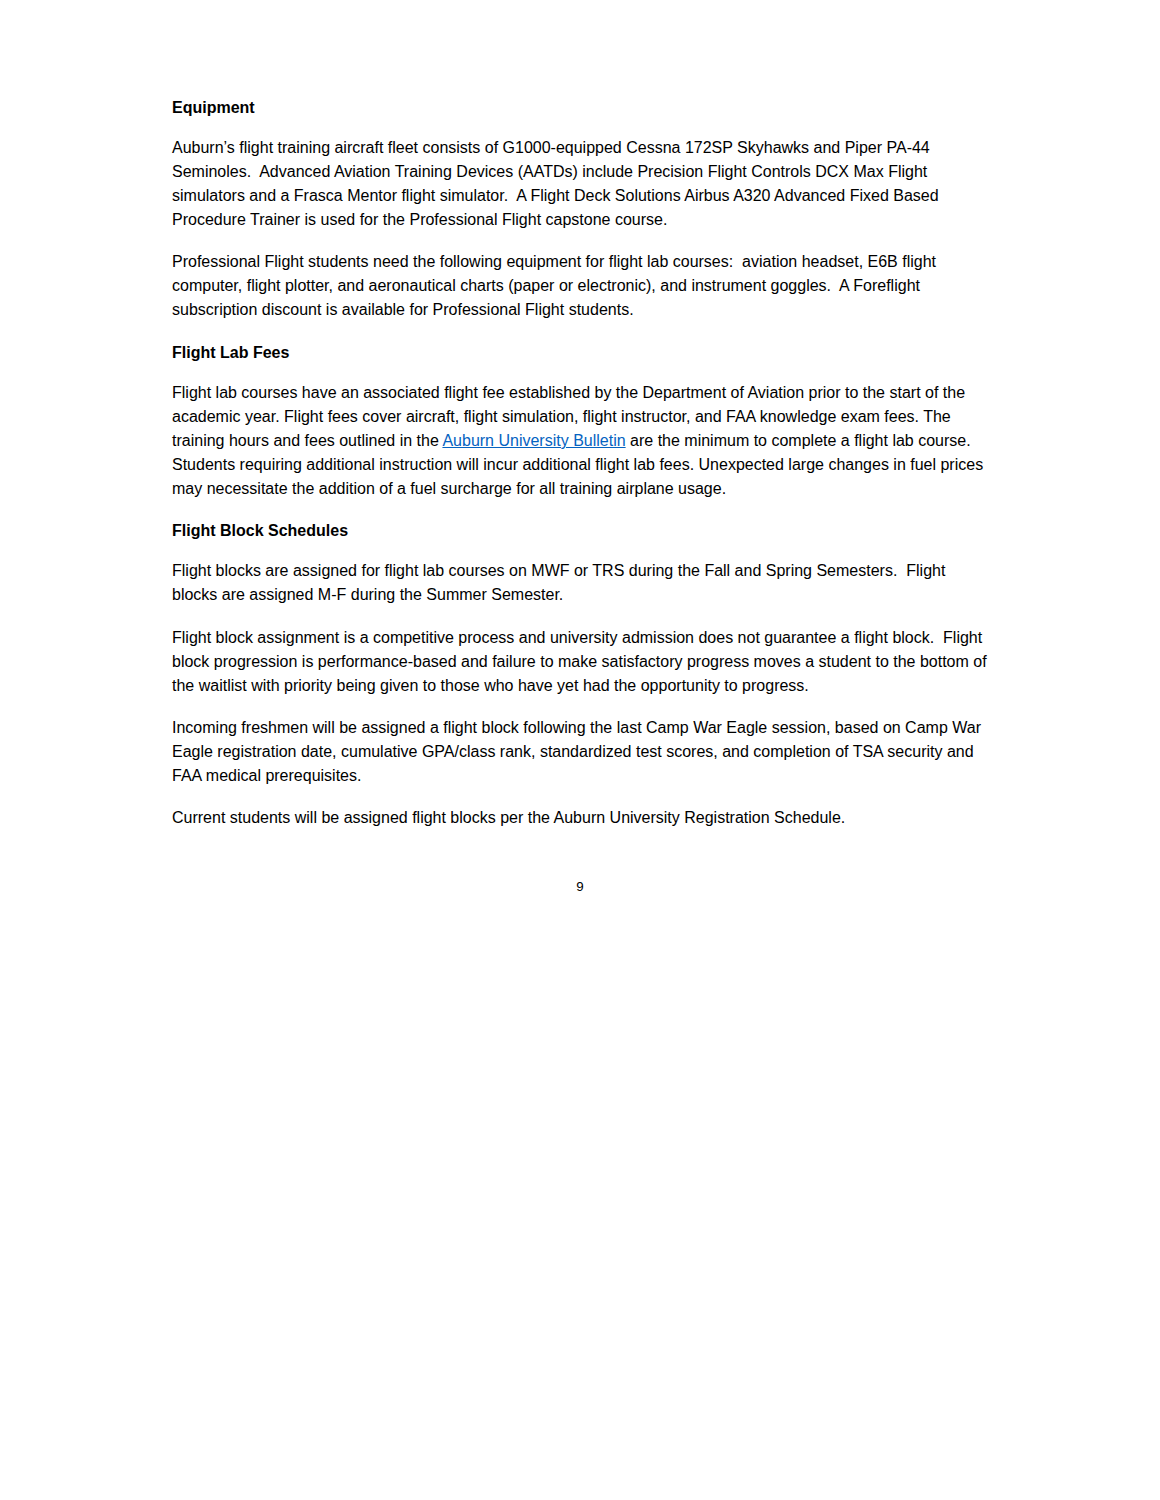Equipment
Auburn’s flight training aircraft fleet consists of G1000-equipped Cessna 172SP Skyhawks and Piper PA-44 Seminoles. Advanced Aviation Training Devices (AATDs) include Precision Flight Controls DCX Max Flight simulators and a Frasca Mentor flight simulator. A Flight Deck Solutions Airbus A320 Advanced Fixed Based Procedure Trainer is used for the Professional Flight capstone course.
Professional Flight students need the following equipment for flight lab courses: aviation headset, E6B flight computer, flight plotter, and aeronautical charts (paper or electronic), and instrument goggles. A Foreflight subscription discount is available for Professional Flight students.
Flight Lab Fees
Flight lab courses have an associated flight fee established by the Department of Aviation prior to the start of the academic year. Flight fees cover aircraft, flight simulation, flight instructor, and FAA knowledge exam fees. The training hours and fees outlined in the Auburn University Bulletin are the minimum to complete a flight lab course. Students requiring additional instruction will incur additional flight lab fees. Unexpected large changes in fuel prices may necessitate the addition of a fuel surcharge for all training airplane usage.
Flight Block Schedules
Flight blocks are assigned for flight lab courses on MWF or TRS during the Fall and Spring Semesters. Flight blocks are assigned M-F during the Summer Semester.
Flight block assignment is a competitive process and university admission does not guarantee a flight block. Flight block progression is performance-based and failure to make satisfactory progress moves a student to the bottom of the waitlist with priority being given to those who have yet had the opportunity to progress.
Incoming freshmen will be assigned a flight block following the last Camp War Eagle session, based on Camp War Eagle registration date, cumulative GPA/class rank, standardized test scores, and completion of TSA security and FAA medical prerequisites.
Current students will be assigned flight blocks per the Auburn University Registration Schedule.
9